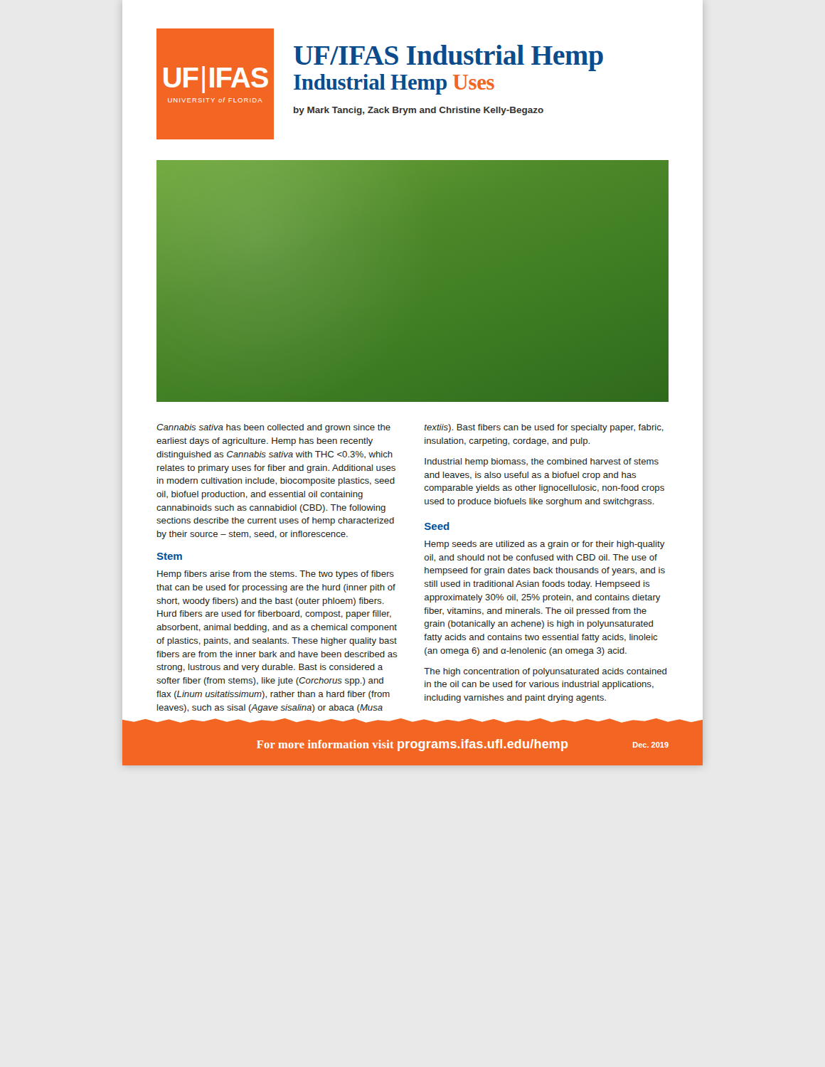UF|IFAS
UNIVERSITY of FLORIDA
UF/IFAS Industrial Hemp
Industrial Hemp Uses
by Mark Tancig, Zack Brym and Christine Kelly-Begazo
Cannabis sativa has been collected and grown since the earliest days of agriculture. Hemp has been recently distinguished as Cannabis sativa with THC <0.3%, which relates to primary uses for fiber and grain. Additional uses in modern cultivation include, biocomposite plastics, seed oil, biofuel production, and essential oil containing cannabinoids such as cannabidiol (CBD). The following sections describe the current uses of hemp characterized by their source – stem, seed, or inflorescence.
Stem
Hemp fibers arise from the stems. The two types of fibers that can be used for processing are the hurd (inner pith of short, woody fibers) and the bast (outer phloem) fibers. Hurd fibers are used for fiberboard, compost, paper filler, absorbent, animal bedding, and as a chemical component of plastics, paints, and sealants. These higher quality bast fibers are from the inner bark and have been described as strong, lustrous and very durable. Bast is considered a softer fiber (from stems), like jute (Corchorus spp.) and flax (Linum usitatissimum), rather than a hard fiber (from leaves), such as sisal (Agave sisalina) or abaca (Musa textiis). Bast fibers can be used for specialty paper, fabric, insulation, carpeting, cordage, and pulp.
Industrial hemp biomass, the combined harvest of stems and leaves, is also useful as a biofuel crop and has comparable yields as other lignocellulosic, non-food crops used to produce biofuels like sorghum and switchgrass.
Seed
Hemp seeds are utilized as a grain or for their high-quality oil, and should not be confused with CBD oil. The use of hempseed for grain dates back thousands of years, and is still used in traditional Asian foods today. Hempseed is approximately 30% oil, 25% protein, and contains dietary fiber, vitamins, and minerals. The oil pressed from the grain (botanically an achene) is high in polyunsaturated fatty acids and contains two essential fatty acids, linoleic (an omega 6) and α-lenolenic (an omega 3) acid.
The high concentration of polyunsaturated acids contained in the oil can be used for various industrial applications, including varnishes and paint drying agents.
For more information visit programs.ifas.ufl.edu/hemp
Dec. 2019